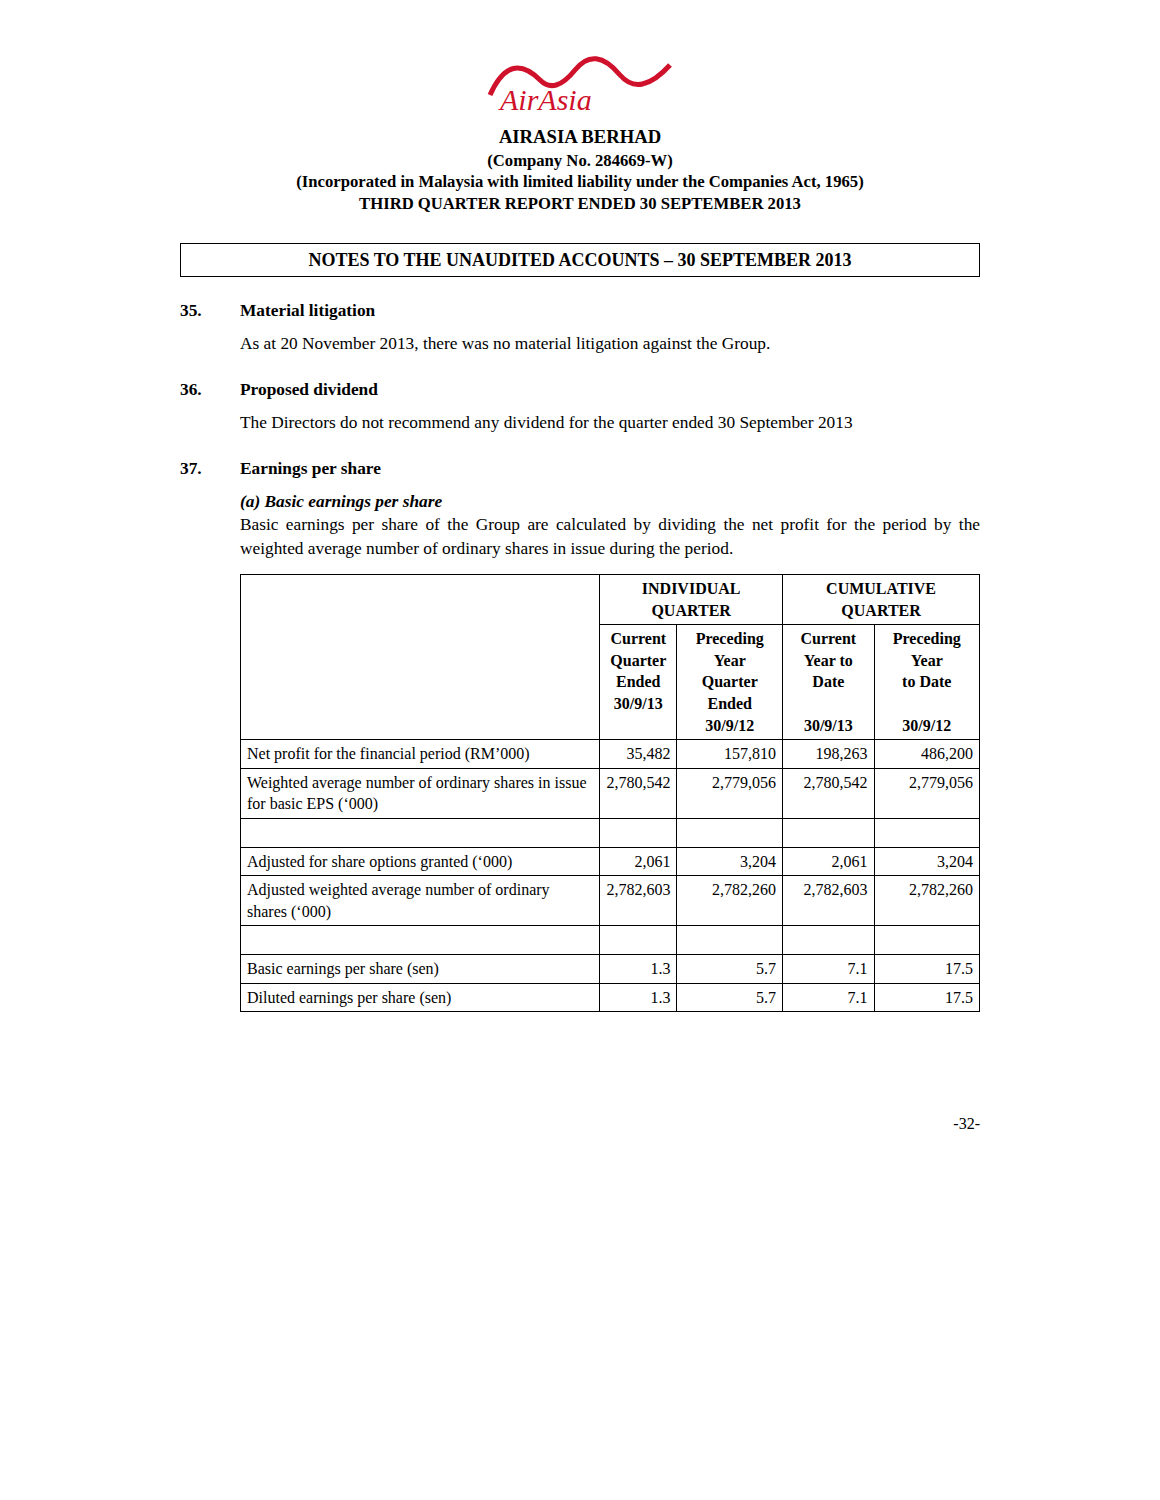AirAsia
AIRASIA BERHAD
(Company No. 284669-W)
(Incorporated in Malaysia with limited liability under the Companies Act, 1965)
THIRD QUARTER REPORT ENDED 30 SEPTEMBER 2013
NOTES TO THE UNAUDITED ACCOUNTS – 30 SEPTEMBER 2013
35.
Material litigation
As at 20 November 2013, there was no material litigation against the Group.
36.
Proposed dividend
The Directors do not recommend any dividend for the quarter ended 30 September 2013
37.
Earnings per share
(a) Basic earnings per share
Basic earnings per share of the Group are calculated by dividing the net profit for the period by the weighted average number of ordinary shares in issue during the period.
| | INDIVIDUAL QUARTER | CUMULATIVE QUARTER |
| --- | --- | --- |
| Current Quarter Ended 30/9/13 | Preceding Year Quarter Ended 30/9/12 | Current Year to Date 30/9/13 | Preceding Year to Date 30/9/12 |
| Net profit for the financial period (RM’000) | 35,482 | 157,810 | 198,263 | 486,200 |
| Weighted average number of ordinary shares in issue for basic EPS (‘000) | 2,780,542 | 2,779,056 | 2,780,542 | 2,779,056 |
| Adjusted for share options granted (‘000) | 2,061 | 3,204 | 2,061 | 3,204 |
| Adjusted weighted average number of ordinary shares (‘000) | 2,782,603 | 2,782,260 | 2,782,603 | 2,782,260 |
| Basic earnings per share (sen) | 1.3 | 5.7 | 7.1 | 17.5 |
| Diluted earnings per share (sen) | 1.3 | 5.7 | 7.1 | 17.5 |
-32-